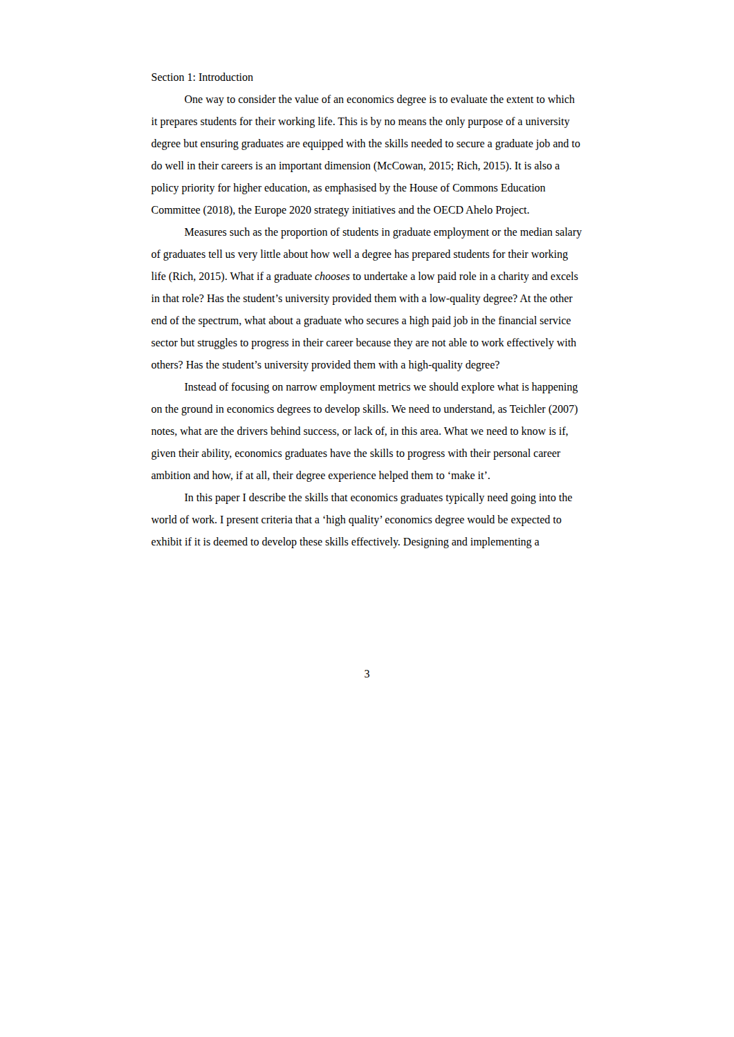Section 1: Introduction
One way to consider the value of an economics degree is to evaluate the extent to which it prepares students for their working life. This is by no means the only purpose of a university degree but ensuring graduates are equipped with the skills needed to secure a graduate job and to do well in their careers is an important dimension (McCowan, 2015; Rich, 2015). It is also a policy priority for higher education, as emphasised by the House of Commons Education Committee (2018), the Europe 2020 strategy initiatives and the OECD Ahelo Project.
Measures such as the proportion of students in graduate employment or the median salary of graduates tell us very little about how well a degree has prepared students for their working life (Rich, 2015). What if a graduate chooses to undertake a low paid role in a charity and excels in that role? Has the student’s university provided them with a low-quality degree? At the other end of the spectrum, what about a graduate who secures a high paid job in the financial service sector but struggles to progress in their career because they are not able to work effectively with others? Has the student’s university provided them with a high-quality degree?
Instead of focusing on narrow employment metrics we should explore what is happening on the ground in economics degrees to develop skills. We need to understand, as Teichler (2007) notes, what are the drivers behind success, or lack of, in this area. What we need to know is if, given their ability, economics graduates have the skills to progress with their personal career ambition and how, if at all, their degree experience helped them to ‘make it’.
In this paper I describe the skills that economics graduates typically need going into the world of work. I present criteria that a ‘high quality’ economics degree would be expected to exhibit if it is deemed to develop these skills effectively. Designing and implementing a
3